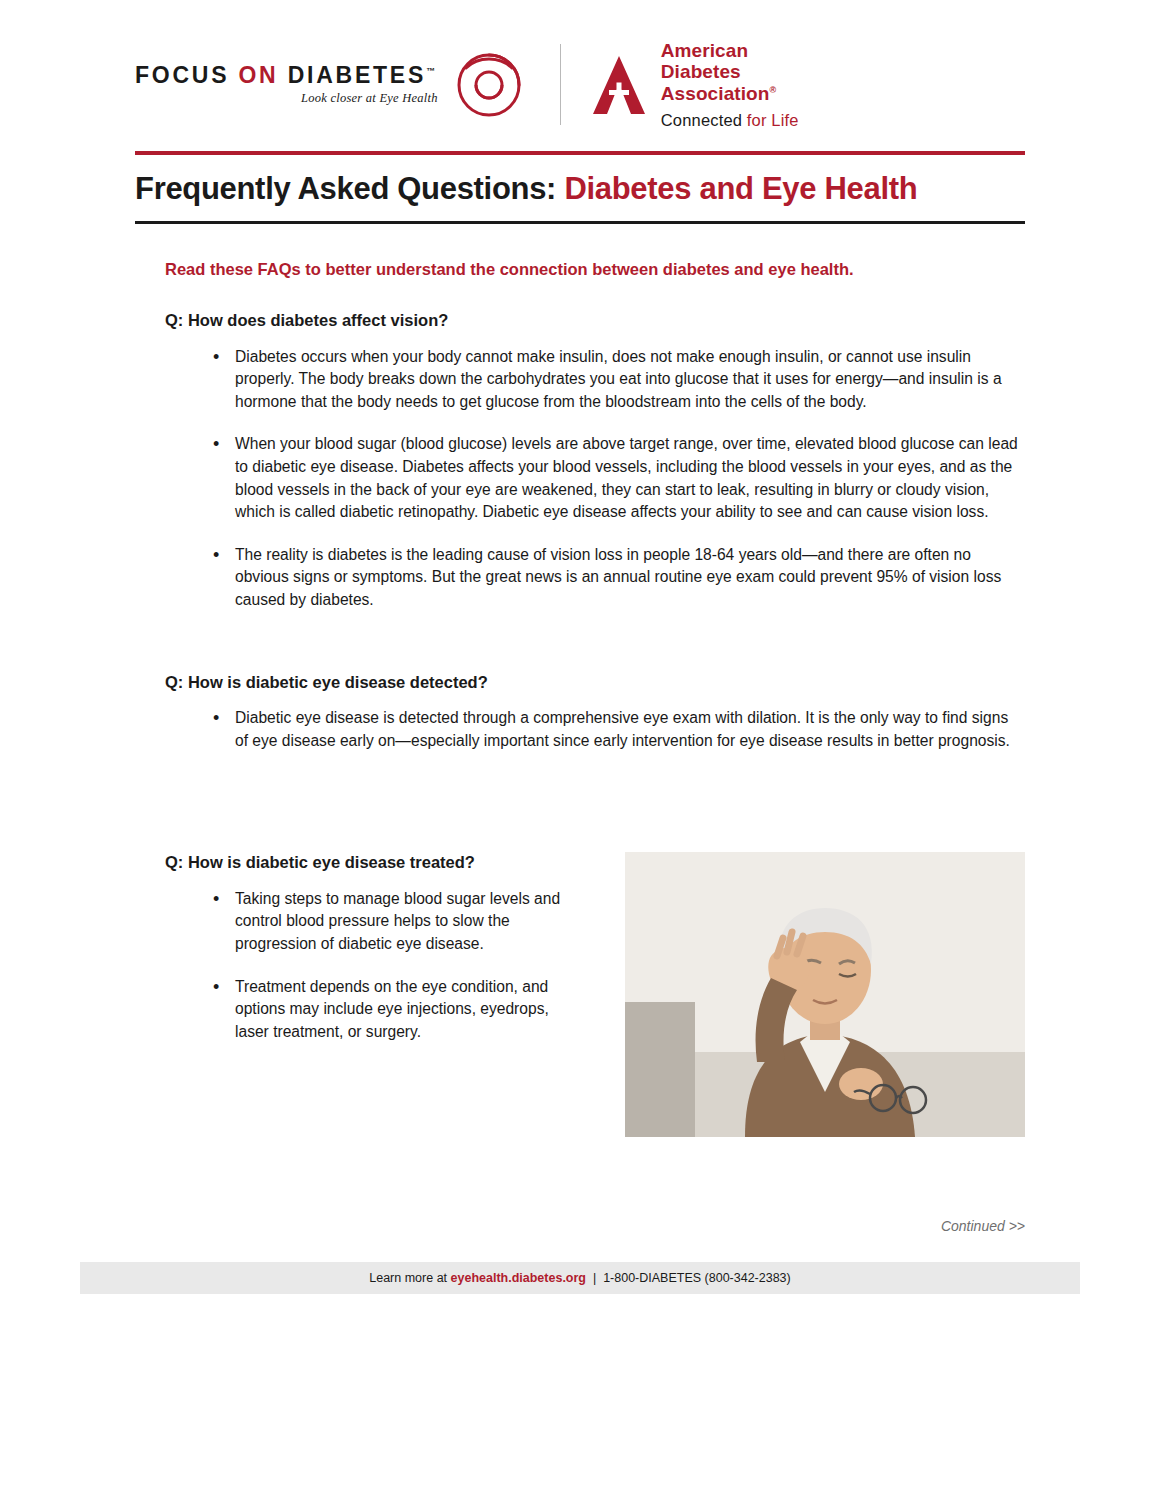FOCUS ON DIABETES™
Look closer at Eye Health
American
Diabetes
Association®
Connected for Life
Frequently Asked Questions: Diabetes and Eye Health
Read these FAQs to better understand the connection between diabetes and eye health.
Q: How does diabetes affect vision?
Diabetes occurs when your body cannot make insulin, does not make enough insulin, or cannot use insulin properly. The body breaks down the carbohydrates you eat into glucose that it uses for energy—and insulin is a hormone that the body needs to get glucose from the bloodstream into the cells of the body.
When your blood sugar (blood glucose) levels are above target range, over time, elevated blood glucose can lead to diabetic eye disease. Diabetes affects your blood vessels, including the blood vessels in your eyes, and as the blood vessels in the back of your eye are weakened, they can start to leak, resulting in blurry or cloudy vision, which is called diabetic retinopathy. Diabetic eye disease affects your ability to see and can cause vision loss.
The reality is diabetes is the leading cause of vision loss in people 18-64 years old—and there are often no obvious signs or symptoms. But the great news is an annual routine eye exam could prevent 95% of vision loss caused by diabetes.
Q: How is diabetic eye disease detected?
Diabetic eye disease is detected through a comprehensive eye exam with dilation. It is the only way to find signs of eye disease early on—especially important since early intervention for eye disease results in better prognosis.
Q: How is diabetic eye disease treated?
Taking steps to manage blood sugar levels and control blood pressure helps to slow the progression of diabetic eye disease.
Treatment depends on the eye condition, and options may include eye injections, eyedrops, laser treatment, or surgery.
Continued >>
Learn more at eyehealth.diabetes.org | 1-800-DIABETES (800-342-2383)